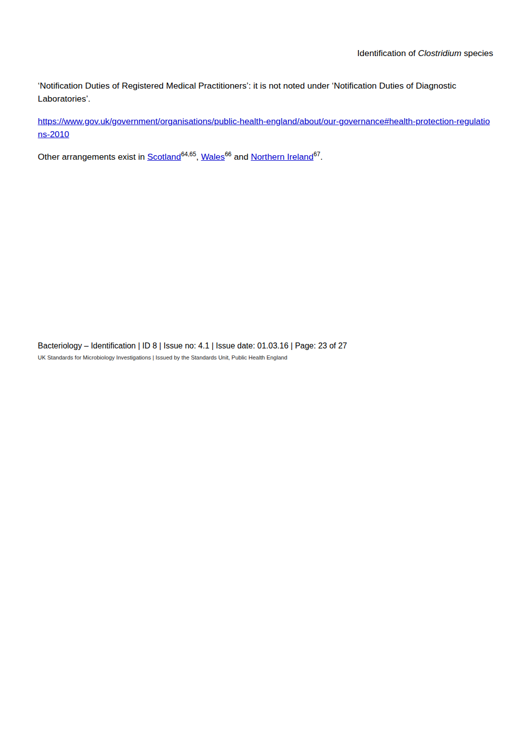Identification of Clostridium species
‘Notification Duties of Registered Medical Practitioners’: it is not noted under ‘Notification Duties of Diagnostic Laboratories’.
https://www.gov.uk/government/organisations/public-health-england/about/our-governance#health-protection-regulations-2010
Other arrangements exist in Scotland64,65, Wales66 and Northern Ireland67.
Bacteriology – Identification | ID 8 | Issue no: 4.1 | Issue date: 01.03.16 | Page: 23 of 27
UK Standards for Microbiology Investigations | Issued by the Standards Unit, Public Health England